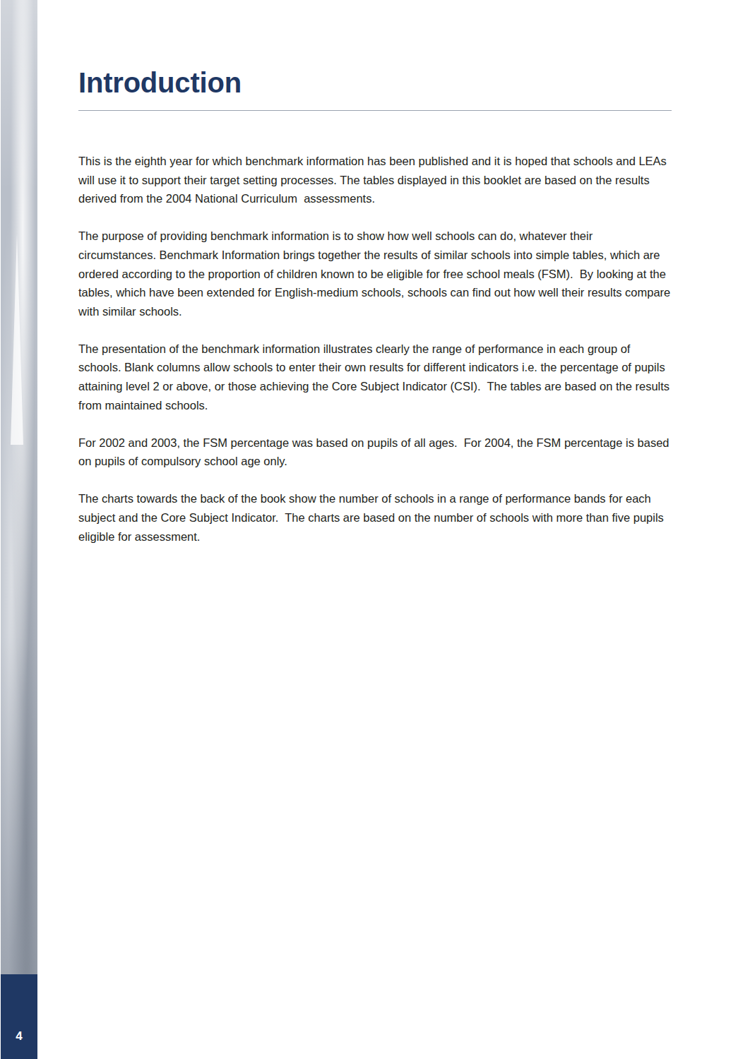4
Introduction
This is the eighth year for which benchmark information has been published and it is hoped that schools and LEAs will use it to support their target setting processes. The tables displayed in this booklet are based on the results derived from the 2004 National Curriculum assessments.
The purpose of providing benchmark information is to show how well schools can do, whatever their circumstances. Benchmark Information brings together the results of similar schools into simple tables, which are ordered according to the proportion of children known to be eligible for free school meals (FSM). By looking at the tables, which have been extended for English-medium schools, schools can find out how well their results compare with similar schools.
The presentation of the benchmark information illustrates clearly the range of performance in each group of schools. Blank columns allow schools to enter their own results for different indicators i.e. the percentage of pupils attaining level 2 or above, or those achieving the Core Subject Indicator (CSI). The tables are based on the results from maintained schools.
For 2002 and 2003, the FSM percentage was based on pupils of all ages. For 2004, the FSM percentage is based on pupils of compulsory school age only.
The charts towards the back of the book show the number of schools in a range of performance bands for each subject and the Core Subject Indicator. The charts are based on the number of schools with more than five pupils eligible for assessment.